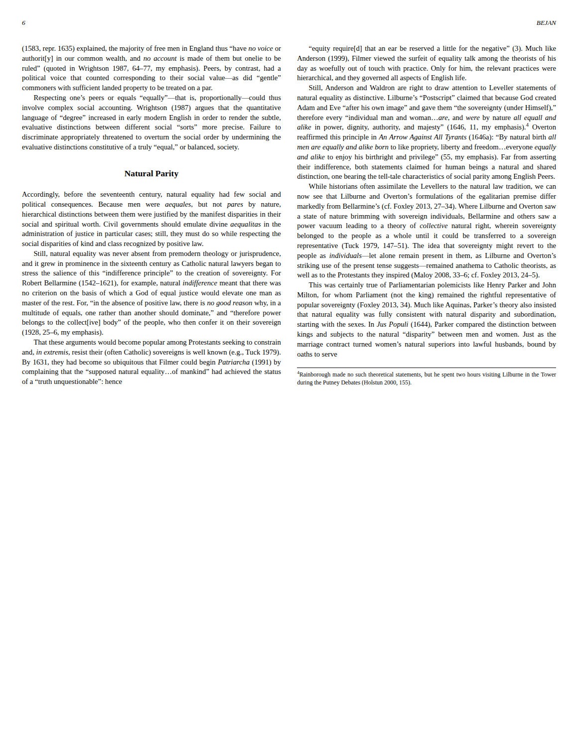6 BEJAN
(1583, repr. 1635) explained, the majority of free men in England thus “have no voice or authorit[y] in our common wealth, and no account is made of them but onelie to be ruled” (quoted in Wrightson 1987, 64–77, my emphasis). Peers, by contrast, had a political voice that counted corresponding to their social value—as did “gentle” commoners with sufficient landed property to be treated on a par.
Respecting one’s peers or equals “equally”—that is, proportionally—could thus involve complex social accounting. Wrightson (1987) argues that the quantitative language of “degree” increased in early modern English in order to render the subtle, evaluative distinctions between different social “sorts” more precise. Failure to discriminate appropriately threatened to overturn the social order by undermining the evaluative distinctions constitutive of a truly “equal,” or balanced, society.
Natural Parity
Accordingly, before the seventeenth century, natural equality had few social and political consequences. Because men were aequales, but not pares by nature, hierarchical distinctions between them were justified by the manifest disparities in their social and spiritual worth. Civil governments should emulate divine aequalitas in the administration of justice in particular cases; still, they must do so while respecting the social disparities of kind and class recognized by positive law.
Still, natural equality was never absent from premodern theology or jurisprudence, and it grew in prominence in the sixteenth century as Catholic natural lawyers began to stress the salience of this “indifference principle” to the creation of sovereignty. For Robert Bellarmine (1542–1621), for example, natural indifference meant that there was no criterion on the basis of which a God of equal justice would elevate one man as master of the rest. For, “in the absence of positive law, there is no good reason why, in a multitude of equals, one rather than another should dominate,” and “therefore power belongs to the collect[ive] body” of the people, who then confer it on their sovereign (1928, 25–6, my emphasis).
That these arguments would become popular among Protestants seeking to constrain and, in extremis, resist their (often Catholic) sovereigns is well known (e.g., Tuck 1979). By 1631, they had become so ubiquitous that Filmer could begin Patriarcha (1991) by complaining that the “supposed natural equality…of mankind” had achieved the status of a “truth unquestionable”: hence
“equity require[d] that an ear be reserved a little for the negative” (3). Much like Anderson (1999), Filmer viewed the surfeit of equality talk among the theorists of his day as woefully out of touch with practice. Only for him, the relevant practices were hierarchical, and they governed all aspects of English life.
Still, Anderson and Waldron are right to draw attention to Leveller statements of natural equality as distinctive. Lilburne’s “Postscript” claimed that because God created Adam and Eve “after his own image” and gave them “the sovereignty (under Himself),” therefore every “individual man and woman…are, and were by nature all equall and alike in power, dignity, authority, and majesty” (1646, 11, my emphasis).4 Overton reaffirmed this principle in An Arrow Against All Tyrants (1646a): “By natural birth all men are equally and alike born to like propriety, liberty and freedom…everyone equally and alike to enjoy his birthright and privilege” (55, my emphasis). Far from asserting their indifference, both statements claimed for human beings a natural and shared distinction, one bearing the tell-tale characteristics of social parity among English Peers.
While historians often assimilate the Levellers to the natural law tradition, we can now see that Lilburne and Overton’s formulations of the egalitarian premise differ markedly from Bellarmine’s (cf. Foxley 2013, 27–34). Where Lilburne and Overton saw a state of nature brimming with sovereign individuals, Bellarmine and others saw a power vacuum leading to a theory of collective natural right, wherein sovereignty belonged to the people as a whole until it could be transferred to a sovereign representative (Tuck 1979, 147–51). The idea that sovereignty might revert to the people as individuals—let alone remain present in them, as Lilburne and Overton’s striking use of the present tense suggests—remained anathema to Catholic theorists, as well as to the Protestants they inspired (Maloy 2008, 33–6; cf. Foxley 2013, 24–5).
This was certainly true of Parliamentarian polemicists like Henry Parker and John Milton, for whom Parliament (not the king) remained the rightful representative of popular sovereignty (Foxley 2013, 34). Much like Aquinas, Parker’s theory also insisted that natural equality was fully consistent with natural disparity and subordination, starting with the sexes. In Jus Populi (1644), Parker compared the distinction between kings and subjects to the natural “disparity” between men and women. Just as the marriage contract turned women’s natural superiors into lawful husbands, bound by oaths to serve
4Rainborough made no such theoretical statements, but he spent two hours visiting Lilburne in the Tower during the Putney Debates (Holstun 2000, 155).